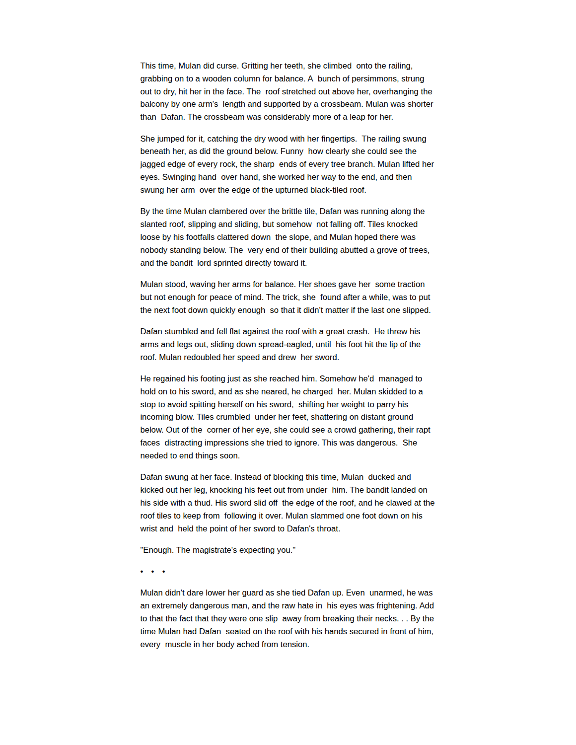This time, Mulan did curse. Gritting her teeth, she climbed onto the railing, grabbing on to a wooden column for balance. A bunch of persimmons, strung out to dry, hit her in the face. The roof stretched out above her, overhanging the balcony by one arm's length and supported by a crossbeam. Mulan was shorter than Dafan. The crossbeam was considerably more of a leap for her.
She jumped for it, catching the dry wood with her fingertips. The railing swung beneath her, as did the ground below. Funny how clearly she could see the jagged edge of every rock, the sharp ends of every tree branch. Mulan lifted her eyes. Swinging hand over hand, she worked her way to the end, and then swung her arm over the edge of the upturned black-tiled roof.
By the time Mulan clambered over the brittle tile, Dafan was running along the slanted roof, slipping and sliding, but somehow not falling off. Tiles knocked loose by his footfalls clattered down the slope, and Mulan hoped there was nobody standing below. The very end of their building abutted a grove of trees, and the bandit lord sprinted directly toward it.
Mulan stood, waving her arms for balance. Her shoes gave her some traction but not enough for peace of mind. The trick, she found after a while, was to put the next foot down quickly enough so that it didn't matter if the last one slipped.
Dafan stumbled and fell flat against the roof with a great crash. He threw his arms and legs out, sliding down spread-eagled, until his foot hit the lip of the roof. Mulan redoubled her speed and drew her sword.
He regained his footing just as she reached him. Somehow he'd managed to hold on to his sword, and as she neared, he charged her. Mulan skidded to a stop to avoid spitting herself on his sword, shifting her weight to parry his incoming blow. Tiles crumbled under her feet, shattering on distant ground below. Out of the corner of her eye, she could see a crowd gathering, their rapt faces distracting impressions she tried to ignore. This was dangerous. She needed to end things soon.
Dafan swung at her face. Instead of blocking this time, Mulan ducked and kicked out her leg, knocking his feet out from under him. The bandit landed on his side with a thud. His sword slid off the edge of the roof, and he clawed at the roof tiles to keep from following it over. Mulan slammed one foot down on his wrist and held the point of her sword to Dafan's throat.
"Enough. The magistrate's expecting you."
• • •
Mulan didn't dare lower her guard as she tied Dafan up. Even unarmed, he was an extremely dangerous man, and the raw hate in his eyes was frightening. Add to that the fact that they were one slip away from breaking their necks. . . By the time Mulan had Dafan seated on the roof with his hands secured in front of him, every muscle in her body ached from tension.